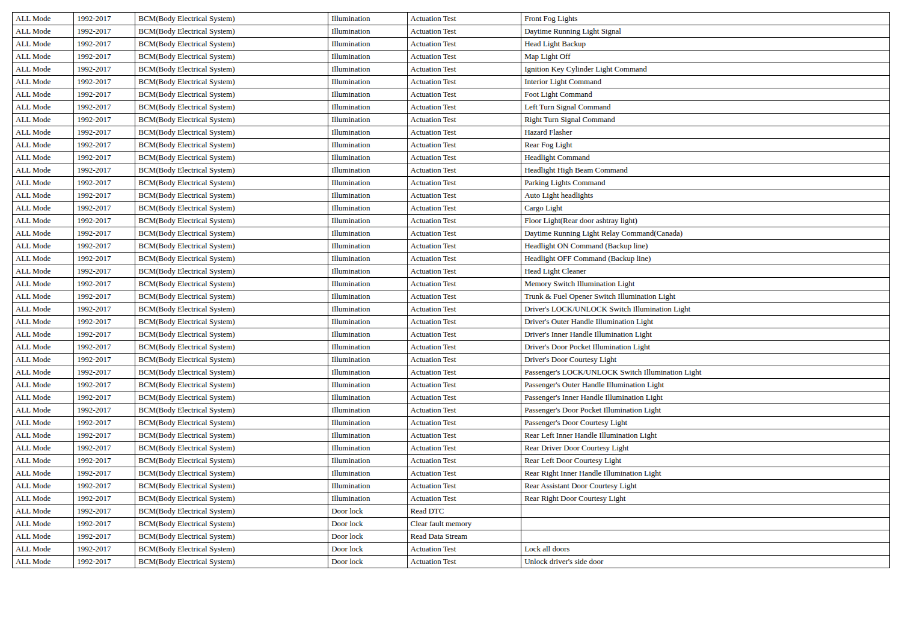| ALL Mode | 1992-2017 | BCM(Body Electrical System) | Illumination | Actuation Test | Front Fog Lights |
| ALL Mode | 1992-2017 | BCM(Body Electrical System) | Illumination | Actuation Test | Daytime Running Light Signal |
| ALL Mode | 1992-2017 | BCM(Body Electrical System) | Illumination | Actuation Test | Head Light Backup |
| ALL Mode | 1992-2017 | BCM(Body Electrical System) | Illumination | Actuation Test | Map Light Off |
| ALL Mode | 1992-2017 | BCM(Body Electrical System) | Illumination | Actuation Test | Ignition Key Cylinder Light Command |
| ALL Mode | 1992-2017 | BCM(Body Electrical System) | Illumination | Actuation Test | Interior Light Command |
| ALL Mode | 1992-2017 | BCM(Body Electrical System) | Illumination | Actuation Test | Foot Light Command |
| ALL Mode | 1992-2017 | BCM(Body Electrical System) | Illumination | Actuation Test | Left Turn Signal Command |
| ALL Mode | 1992-2017 | BCM(Body Electrical System) | Illumination | Actuation Test | Right Turn Signal Command |
| ALL Mode | 1992-2017 | BCM(Body Electrical System) | Illumination | Actuation Test | Hazard Flasher |
| ALL Mode | 1992-2017 | BCM(Body Electrical System) | Illumination | Actuation Test | Rear Fog Light |
| ALL Mode | 1992-2017 | BCM(Body Electrical System) | Illumination | Actuation Test | Headlight Command |
| ALL Mode | 1992-2017 | BCM(Body Electrical System) | Illumination | Actuation Test | Headlight High Beam Command |
| ALL Mode | 1992-2017 | BCM(Body Electrical System) | Illumination | Actuation Test | Parking Lights Command |
| ALL Mode | 1992-2017 | BCM(Body Electrical System) | Illumination | Actuation Test | Auto Light headlights |
| ALL Mode | 1992-2017 | BCM(Body Electrical System) | Illumination | Actuation Test | Cargo Light |
| ALL Mode | 1992-2017 | BCM(Body Electrical System) | Illumination | Actuation Test | Floor Light(Rear door ashtray light) |
| ALL Mode | 1992-2017 | BCM(Body Electrical System) | Illumination | Actuation Test | Daytime Running Light Relay Command(Canada) |
| ALL Mode | 1992-2017 | BCM(Body Electrical System) | Illumination | Actuation Test | Headlight ON Command (Backup line) |
| ALL Mode | 1992-2017 | BCM(Body Electrical System) | Illumination | Actuation Test | Headlight OFF Command (Backup line) |
| ALL Mode | 1992-2017 | BCM(Body Electrical System) | Illumination | Actuation Test | Head Light Cleaner |
| ALL Mode | 1992-2017 | BCM(Body Electrical System) | Illumination | Actuation Test | Memory Switch Illumination Light |
| ALL Mode | 1992-2017 | BCM(Body Electrical System) | Illumination | Actuation Test | Trunk & Fuel Opener Switch Illumination Light |
| ALL Mode | 1992-2017 | BCM(Body Electrical System) | Illumination | Actuation Test | Driver's LOCK/UNLOCK Switch Illumination Light |
| ALL Mode | 1992-2017 | BCM(Body Electrical System) | Illumination | Actuation Test | Driver's Outer Handle Illumination Light |
| ALL Mode | 1992-2017 | BCM(Body Electrical System) | Illumination | Actuation Test | Driver's Inner Handle Illumination Light |
| ALL Mode | 1992-2017 | BCM(Body Electrical System) | Illumination | Actuation Test | Driver's Door Pocket Illumination Light |
| ALL Mode | 1992-2017 | BCM(Body Electrical System) | Illumination | Actuation Test | Driver's Door Courtesy Light |
| ALL Mode | 1992-2017 | BCM(Body Electrical System) | Illumination | Actuation Test | Passenger's LOCK/UNLOCK Switch Illumination Light |
| ALL Mode | 1992-2017 | BCM(Body Electrical System) | Illumination | Actuation Test | Passenger's Outer Handle Illumination Light |
| ALL Mode | 1992-2017 | BCM(Body Electrical System) | Illumination | Actuation Test | Passenger's Inner Handle Illumination Light |
| ALL Mode | 1992-2017 | BCM(Body Electrical System) | Illumination | Actuation Test | Passenger's Door Pocket Illumination Light |
| ALL Mode | 1992-2017 | BCM(Body Electrical System) | Illumination | Actuation Test | Passenger's Door Courtesy Light |
| ALL Mode | 1992-2017 | BCM(Body Electrical System) | Illumination | Actuation Test | Rear Left Inner Handle Illumination Light |
| ALL Mode | 1992-2017 | BCM(Body Electrical System) | Illumination | Actuation Test | Rear Driver Door Courtesy Light |
| ALL Mode | 1992-2017 | BCM(Body Electrical System) | Illumination | Actuation Test | Rear Left Door Courtesy Light |
| ALL Mode | 1992-2017 | BCM(Body Electrical System) | Illumination | Actuation Test | Rear Right Inner Handle Illumination Light |
| ALL Mode | 1992-2017 | BCM(Body Electrical System) | Illumination | Actuation Test | Rear Assistant Door Courtesy Light |
| ALL Mode | 1992-2017 | BCM(Body Electrical System) | Illumination | Actuation Test | Rear Right Door Courtesy Light |
| ALL Mode | 1992-2017 | BCM(Body Electrical System) | Door lock | Read DTC | |
| ALL Mode | 1992-2017 | BCM(Body Electrical System) | Door lock | Clear fault memory | |
| ALL Mode | 1992-2017 | BCM(Body Electrical System) | Door lock | Read Data Stream | |
| ALL Mode | 1992-2017 | BCM(Body Electrical System) | Door lock | Actuation Test | Lock all doors |
| ALL Mode | 1992-2017 | BCM(Body Electrical System) | Door lock | Actuation Test | Unlock driver's side door |